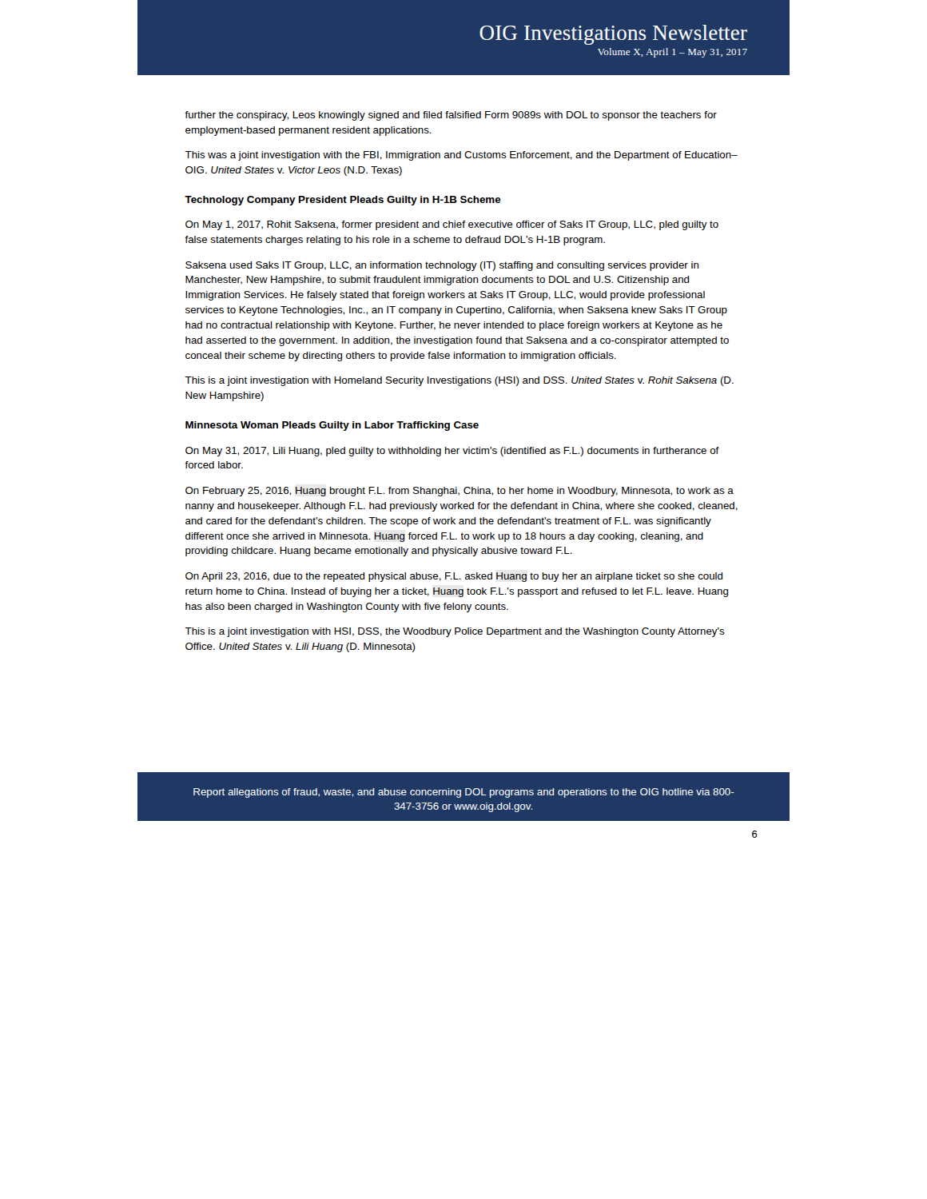OIG Investigations Newsletter
Volume X, April 1 – May 31, 2017
further the conspiracy, Leos knowingly signed and filed falsified Form 9089s with DOL to sponsor the teachers for employment-based permanent resident applications.
This was a joint investigation with the FBI, Immigration and Customs Enforcement, and the Department of Education–OIG. United States v. Victor Leos (N.D. Texas)
Technology Company President Pleads Guilty in H-1B Scheme
On May 1, 2017, Rohit Saksena, former president and chief executive officer of Saks IT Group, LLC, pled guilty to false statements charges relating to his role in a scheme to defraud DOL's H-1B program.
Saksena used Saks IT Group, LLC, an information technology (IT) staffing and consulting services provider in Manchester, New Hampshire, to submit fraudulent immigration documents to DOL and U.S. Citizenship and Immigration Services. He falsely stated that foreign workers at Saks IT Group, LLC, would provide professional services to Keytone Technologies, Inc., an IT company in Cupertino, California, when Saksena knew Saks IT Group had no contractual relationship with Keytone. Further, he never intended to place foreign workers at Keytone as he had asserted to the government. In addition, the investigation found that Saksena and a co-conspirator attempted to conceal their scheme by directing others to provide false information to immigration officials.
This is a joint investigation with Homeland Security Investigations (HSI) and DSS. United States v. Rohit Saksena (D. New Hampshire)
Minnesota Woman Pleads Guilty in Labor Trafficking Case
On May 31, 2017, Lili Huang, pled guilty to withholding her victim's (identified as F.L.) documents in furtherance of forced labor.
On February 25, 2016, Huang brought F.L. from Shanghai, China, to her home in Woodbury, Minnesota, to work as a nanny and housekeeper. Although F.L. had previously worked for the defendant in China, where she cooked, cleaned, and cared for the defendant's children. The scope of work and the defendant's treatment of F.L. was significantly different once she arrived in Minnesota. Huang forced F.L. to work up to 18 hours a day cooking, cleaning, and providing childcare. Huang became emotionally and physically abusive toward F.L.
On April 23, 2016, due to the repeated physical abuse, F.L. asked Huang to buy her an airplane ticket so she could return home to China. Instead of buying her a ticket, Huang took F.L.'s passport and refused to let F.L. leave. Huang has also been charged in Washington County with five felony counts.
This is a joint investigation with HSI, DSS, the Woodbury Police Department and the Washington County Attorney's Office. United States v. Lili Huang (D. Minnesota)
Report allegations of fraud, waste, and abuse concerning DOL programs and operations to the OIG hotline via 800-347-3756 or www.oig.dol.gov. 6